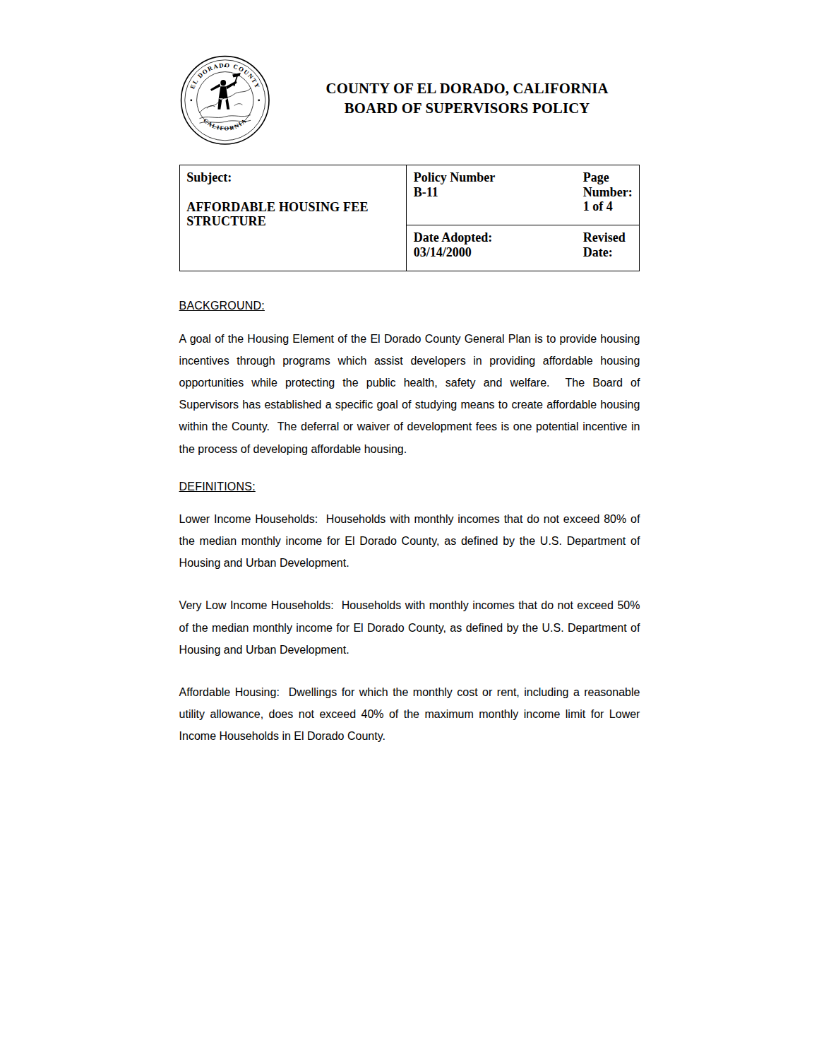EL DORADO COUNTY CALIFORNIA
COUNTY OF EL DORADO, CALIFORNIA BOARD OF SUPERVISORS POLICY
| Subject: AFFORDABLE HOUSING FEE STRUCTURE | Policy Number B-11 Page Number: 1 of 4 |
| Date Adopted: 03/14/2000 Revised Date: |
BACKGROUND:
A goal of the Housing Element of the El Dorado County General Plan is to provide housing incentives through programs which assist developers in providing affordable housing opportunities while protecting the public health, safety and welfare. The Board of Supervisors has established a specific goal of studying means to create affordable housing within the County. The deferral or waiver of development fees is one potential incentive in the process of developing affordable housing.
DEFINITIONS:
Lower Income Households: Households with monthly incomes that do not exceed 80% of the median monthly income for El Dorado County, as defined by the U.S. Department of Housing and Urban Development.
Very Low Income Households: Households with monthly incomes that do not exceed 50% of the median monthly income for El Dorado County, as defined by the U.S. Department of Housing and Urban Development.
Affordable Housing: Dwellings for which the monthly cost or rent, including a reasonable utility allowance, does not exceed 40% of the maximum monthly income limit for Lower Income Households in El Dorado County.